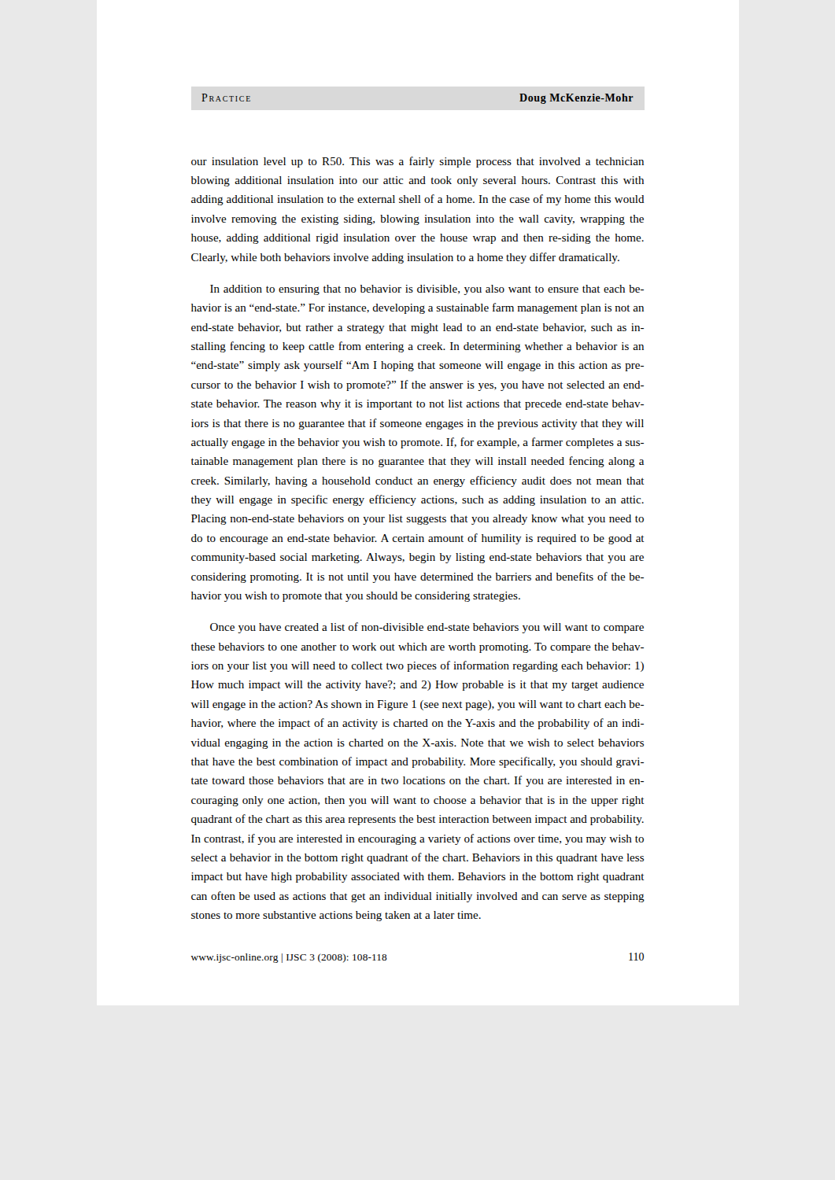Practice Doug McKenzie-Mohr
our insulation level up to R50. This was a fairly simple process that involved a technician blowing additional insulation into our attic and took only several hours. Contrast this with adding additional insulation to the external shell of a home. In the case of my home this would involve removing the existing siding, blowing insulation into the wall cavity, wrapping the house, adding additional rigid insulation over the house wrap and then re-siding the home. Clearly, while both behaviors involve adding insulation to a home they differ dramatically.
In addition to ensuring that no behavior is divisible, you also want to ensure that each behavior is an “end-state.” For instance, developing a sustainable farm management plan is not an end-state behavior, but rather a strategy that might lead to an end-state behavior, such as installing fencing to keep cattle from entering a creek. In determining whether a behavior is an “end-state” simply ask yourself “Am I hoping that someone will engage in this action as precursor to the behavior I wish to promote?” If the answer is yes, you have not selected an end-state behavior. The reason why it is important to not list actions that precede end-state behaviors is that there is no guarantee that if someone engages in the previous activity that they will actually engage in the behavior you wish to promote. If, for example, a farmer completes a sustainable management plan there is no guarantee that they will install needed fencing along a creek. Similarly, having a household conduct an energy efficiency audit does not mean that they will engage in specific energy efficiency actions, such as adding insulation to an attic. Placing non-end-state behaviors on your list suggests that you already know what you need to do to encourage an end-state behavior. A certain amount of humility is required to be good at community-based social marketing. Always, begin by listing end-state behaviors that you are considering promoting. It is not until you have determined the barriers and benefits of the behavior you wish to promote that you should be considering strategies.
Once you have created a list of non-divisible end-state behaviors you will want to compare these behaviors to one another to work out which are worth promoting. To compare the behaviors on your list you will need to collect two pieces of information regarding each behavior: 1) How much impact will the activity have?; and 2) How probable is it that my target audience will engage in the action? As shown in Figure 1 (see next page), you will want to chart each behavior, where the impact of an activity is charted on the Y-axis and the probability of an individual engaging in the action is charted on the X-axis. Note that we wish to select behaviors that have the best combination of impact and probability. More specifically, you should gravitate toward those behaviors that are in two locations on the chart. If you are interested in encouraging only one action, then you will want to choose a behavior that is in the upper right quadrant of the chart as this area represents the best interaction between impact and probability. In contrast, if you are interested in encouraging a variety of actions over time, you may wish to select a behavior in the bottom right quadrant of the chart. Behaviors in this quadrant have less impact but have high probability associated with them. Behaviors in the bottom right quadrant can often be used as actions that get an individual initially involved and can serve as stepping stones to more substantive actions being taken at a later time.
www.ijsc-online.org | IJSC 3 (2008): 108-118 110